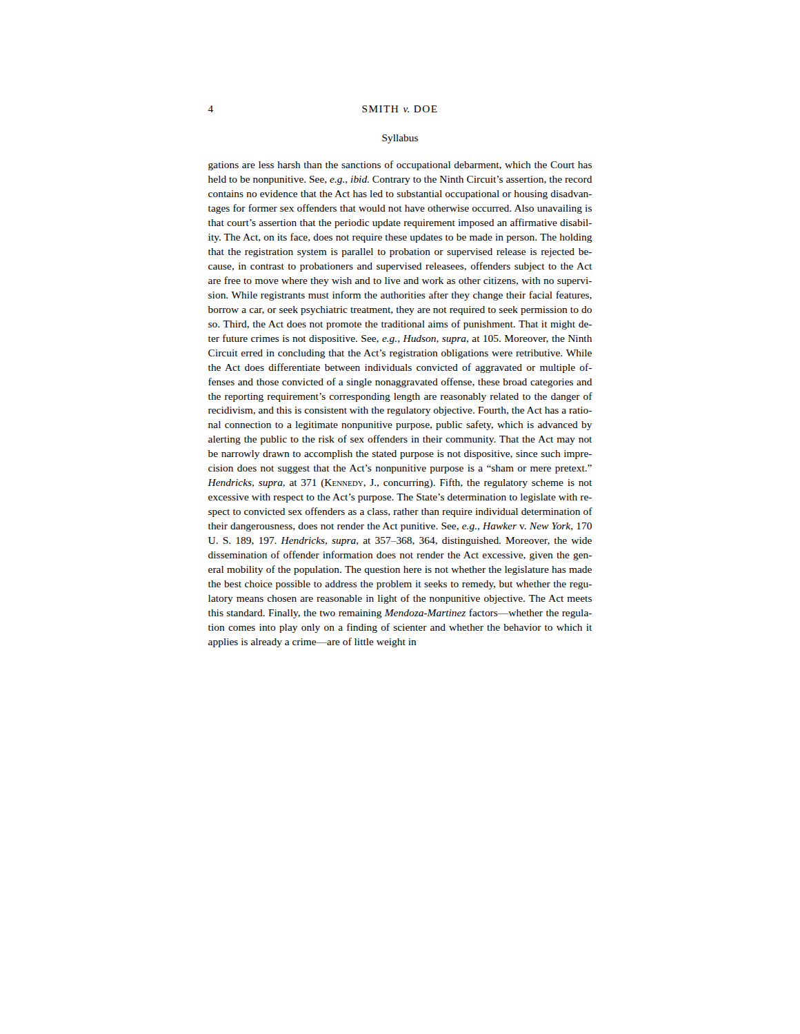4 SMITH v. DOE
Syllabus
gations are less harsh than the sanctions of occupational debarment, which the Court has held to be nonpunitive. See, e.g., ibid. Contrary to the Ninth Circuit’s assertion, the record contains no evidence that the Act has led to substantial occupational or housing disadvantages for former sex offenders that would not have otherwise occurred. Also unavailing is that court’s assertion that the periodic update requirement imposed an affirmative disability. The Act, on its face, does not require these updates to be made in person. The holding that the registration system is parallel to probation or supervised release is rejected because, in contrast to probationers and supervised releasees, offenders subject to the Act are free to move where they wish and to live and work as other citizens, with no supervision. While registrants must inform the authorities after they change their facial features, borrow a car, or seek psychiatric treatment, they are not required to seek permission to do so. Third, the Act does not promote the traditional aims of punishment. That it might deter future crimes is not dispositive. See, e.g., Hudson, supra, at 105. Moreover, the Ninth Circuit erred in concluding that the Act’s registration obligations were retributive. While the Act does differentiate between individuals convicted of aggravated or multiple offenses and those convicted of a single nonaggravated offense, these broad categories and the reporting requirement’s corresponding length are reasonably related to the danger of recidivism, and this is consistent with the regulatory objective. Fourth, the Act has a rational connection to a legitimate nonpunitive purpose, public safety, which is advanced by alerting the public to the risk of sex offenders in their community. That the Act may not be narrowly drawn to accomplish the stated purpose is not dispositive, since such imprecision does not suggest that the Act’s nonpunitive purpose is a “sham or mere pretext.” Hendricks, supra, at 371 (Kennedy, J., concurring). Fifth, the regulatory scheme is not excessive with respect to the Act’s purpose. The State’s determination to legislate with respect to convicted sex offenders as a class, rather than require individual determination of their dangerousness, does not render the Act punitive. See, e.g., Hawker v. New York, 170 U. S. 189, 197. Hendricks, supra, at 357–368, 364, distinguished. Moreover, the wide dissemination of offender information does not render the Act excessive, given the general mobility of the population. The question here is not whether the legislature has made the best choice possible to address the problem it seeks to remedy, but whether the regulatory means chosen are reasonable in light of the nonpunitive objective. The Act meets this standard. Finally, the two remaining Mendoza-Martinez factors—whether the regulation comes into play only on a finding of scienter and whether the behavior to which it applies is already a crime—are of little weight in